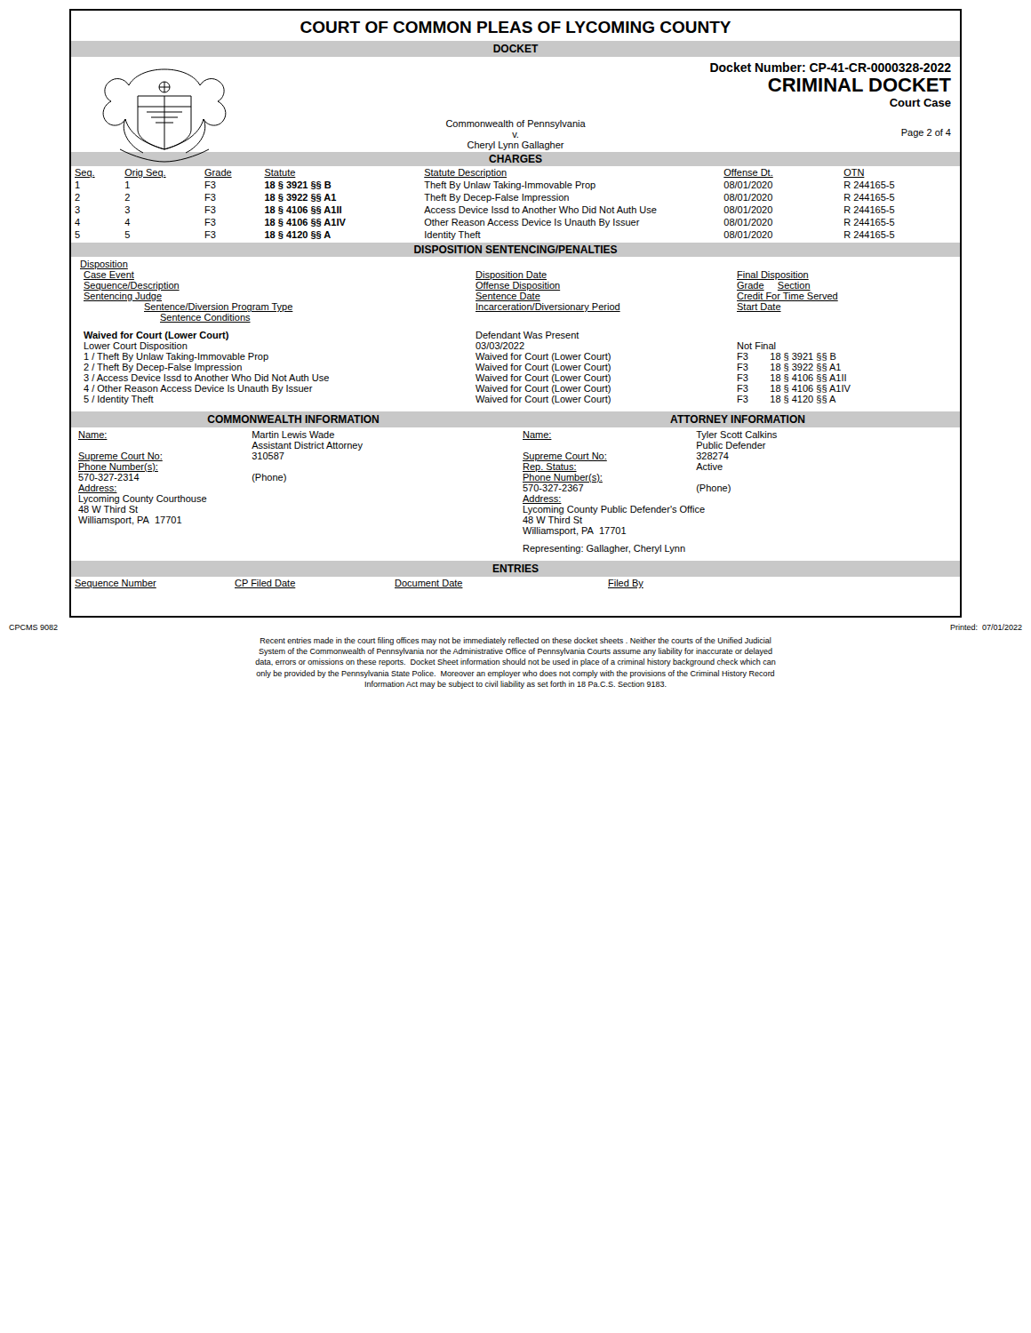COURT OF COMMON PLEAS OF LYCOMING COUNTY
DOCKET
Docket Number: CP-41-CR-0000328-2022
CRIMINAL DOCKET
Court Case
Page 2 of 4
Commonwealth of Pennsylvania
v.
Cheryl Lynn Gallagher
CHARGES
| Seq. | Orig Seq. | Grade | Statute | Statute Description | Offense Dt. | OTN |
| --- | --- | --- | --- | --- | --- | --- |
| 1 | 1 | F3 | 18 § 3921 §§ B | Theft By Unlaw Taking-Immovable Prop | 08/01/2020 | R 244165-5 |
| 2 | 2 | F3 | 18 § 3922 §§ A1 | Theft By Decep-False Impression | 08/01/2020 | R 244165-5 |
| 3 | 3 | F3 | 18 § 4106 §§ A1II | Access Device Issd to Another Who Did Not Auth Use | 08/01/2020 | R 244165-5 |
| 4 | 4 | F3 | 18 § 4106 §§ A1IV | Other Reason Access Device Is Unauth By Issuer | 08/01/2020 | R 244165-5 |
| 5 | 5 | F3 | 18 § 4120 §§ A | Identity Theft | 08/01/2020 | R 244165-5 |
DISPOSITION SENTENCING/PENALTIES
Disposition
| Case Event | Disposition Date | Final Disposition |
| Sequence/Description | Offense Disposition | Grade Section |
| Sentencing Judge | Sentence Date | Credit For Time Served |
| Sentence/Diversion Program Type | Incarceration/Diversionary Period | Start Date |
| Sentence Conditions | | |
| Waived for Court (Lower Court) | Defendant Was Present |
| Lower Court Disposition | 03/03/2022 | Not Final |
| 1 / Theft By Unlaw Taking-Immovable Prop | Waived for Court (Lower Court) | F3 18 § 3921 §§ B |
| 2 / Theft By Decep-False Impression | Waived for Court (Lower Court) | F3 18 § 3922 §§ A1 |
| 3 / Access Device Issd to Another Who Did Not Auth Use | Waived for Court (Lower Court) | F3 18 § 4106 §§ A1II |
| 4 / Other Reason Access Device Is Unauth By Issuer | Waived for Court (Lower Court) | F3 18 § 4106 §§ A1IV |
| 5 / Identity Theft | Waived for Court (Lower Court) | F3 18 § 4120 §§ A |
| COMMONWEALTH INFORMATION | ATTORNEY INFORMATION |
| / Name: / Martin Lewis Wade / / / Assistant District Attorney / / Supreme Court No: / 310587 / / Phone Number(s): / / 570-327-2314 / (Phone) / / Address: / / Lycoming County Courthouse / / 48 W Third St / / Williamsport, PA 17701 / | / Name: / Tyler Scott Calkins / / / Public Defender / / Supreme Court No: / 328274 / / Rep. Status: / Active / / Phone Number(s): / / 570-327-2367 / (Phone) / / Address: / / Lycoming County Public Defender's Office / / 48 W Third St / / Williamsport, PA 17701 / / Representing: Gallagher, Cheryl Lynn / |
ENTRIES
| Sequence Number | CP Filed Date | Document Date | Filed By |
CPCMS 9082
Printed: 07/01/2022
Recent entries made in the court filing offices may not be immediately reflected on these docket sheets . Neither the courts of the Unified Judicial
System of the Commonwealth of Pennsylvania nor the Administrative Office of Pennsylvania Courts assume any liability for inaccurate or delayed
data, errors or omissions on these reports. Docket Sheet information should not be used in place of a criminal history background check which can
only be provided by the Pennsylvania State Police. Moreover an employer who does not comply with the provisions of the Criminal History Record
Information Act may be subject to civil liability as set forth in 18 Pa.C.S. Section 9183.